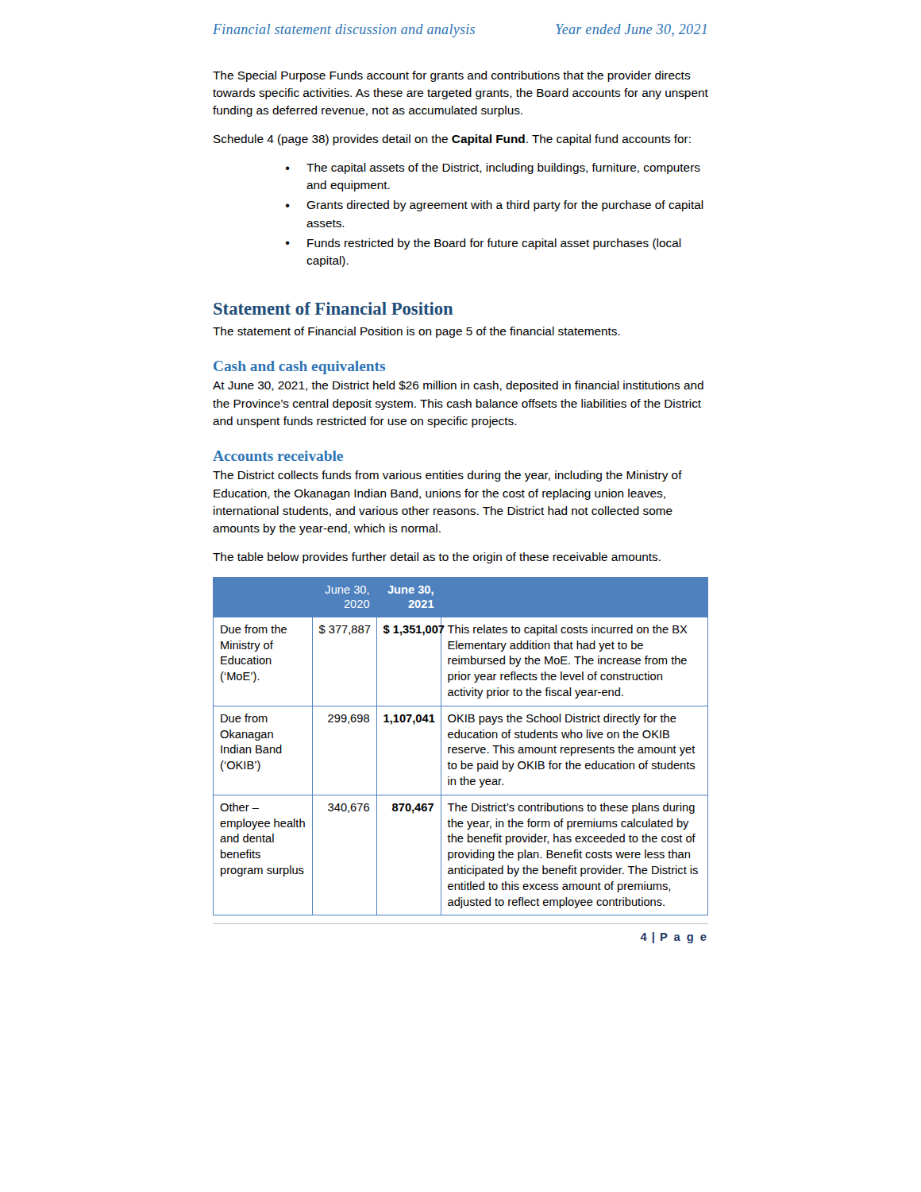Financial statement discussion and analysis
Year ended June 30, 2021
The Special Purpose Funds account for grants and contributions that the provider directs towards specific activities. As these are targeted grants, the Board accounts for any unspent funding as deferred revenue, not as accumulated surplus.
Schedule 4 (page 38) provides detail on the Capital Fund. The capital fund accounts for:
The capital assets of the District, including buildings, furniture, computers and equipment.
Grants directed by agreement with a third party for the purchase of capital assets.
Funds restricted by the Board for future capital asset purchases (local capital).
Statement of Financial Position
The statement of Financial Position is on page 5 of the financial statements.
Cash and cash equivalents
At June 30, 2021, the District held $26 million in cash, deposited in financial institutions and the Province’s central deposit system. This cash balance offsets the liabilities of the District and unspent funds restricted for use on specific projects.
Accounts receivable
The District collects funds from various entities during the year, including the Ministry of Education, the Okanagan Indian Band, unions for the cost of replacing union leaves, international students, and various other reasons. The District had not collected some amounts by the year-end, which is normal.
The table below provides further detail as to the origin of these receivable amounts.
| | June 30, 2020 | June 30, 2021 | |
| --- | --- | --- | --- |
| Due from the Ministry of Education (‘MoE’). | $ 377,887 | $ 1,351,007 | This relates to capital costs incurred on the BX Elementary addition that had yet to be reimbursed by the MoE. The increase from the prior year reflects the level of construction activity prior to the fiscal year-end. |
| Due from Okanagan Indian Band (‘OKIB’) | 299,698 | 1,107,041 | OKIB pays the School District directly for the education of students who live on the OKIB reserve. This amount represents the amount yet to be paid by OKIB for the education of students in the year. |
| Other – employee health and dental benefits program surplus | 340,676 | 870,467 | The District’s contributions to these plans during the year, in the form of premiums calculated by the benefit provider, has exceeded to the cost of providing the plan. Benefit costs were less than anticipated by the benefit provider. The District is entitled to this excess amount of premiums, adjusted to reflect employee contributions. |
4 | P a g e